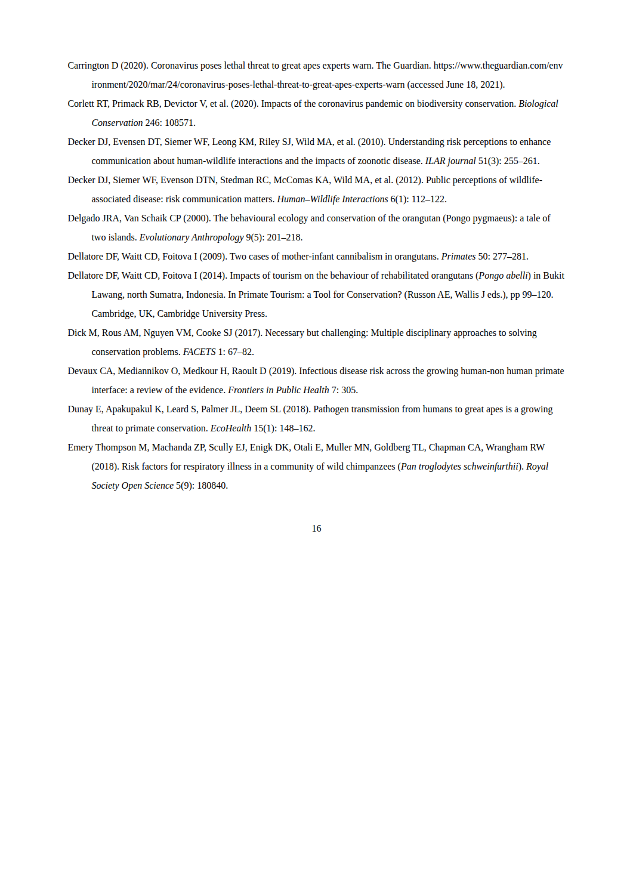Carrington D (2020). Coronavirus poses lethal threat to great apes experts warn. The Guardian. https://www.theguardian.com/environment/2020/mar/24/coronavirus-poses-lethal-threat-to-great-apes-experts-warn (accessed June 18, 2021).
Corlett RT, Primack RB, Devictor V, et al. (2020). Impacts of the coronavirus pandemic on biodiversity conservation. Biological Conservation 246: 108571.
Decker DJ, Evensen DT, Siemer WF, Leong KM, Riley SJ, Wild MA, et al. (2010). Understanding risk perceptions to enhance communication about human-wildlife interactions and the impacts of zoonotic disease. ILAR journal 51(3): 255–261.
Decker DJ, Siemer WF, Evenson DTN, Stedman RC, McComas KA, Wild MA, et al. (2012). Public perceptions of wildlife-associated disease: risk communication matters. Human–Wildlife Interactions 6(1): 112–122.
Delgado JRA, Van Schaik CP (2000). The behavioural ecology and conservation of the orangutan (Pongo pygmaeus): a tale of two islands. Evolutionary Anthropology 9(5): 201–218.
Dellatore DF, Waitt CD, Foitova I (2009). Two cases of mother-infant cannibalism in orangutans. Primates 50: 277–281.
Dellatore DF, Waitt CD, Foitova I (2014). Impacts of tourism on the behaviour of rehabilitated orangutans (Pongo abelli) in Bukit Lawang, north Sumatra, Indonesia. In Primate Tourism: a Tool for Conservation? (Russon AE, Wallis J eds.), pp 99–120. Cambridge, UK, Cambridge University Press.
Dick M, Rous AM, Nguyen VM, Cooke SJ (2017). Necessary but challenging: Multiple disciplinary approaches to solving conservation problems. FACETS 1: 67–82.
Devaux CA, Mediannikov O, Medkour H, Raoult D (2019). Infectious disease risk across the growing human-non human primate interface: a review of the evidence. Frontiers in Public Health 7: 305.
Dunay E, Apakupakul K, Leard S, Palmer JL, Deem SL (2018). Pathogen transmission from humans to great apes is a growing threat to primate conservation. EcoHealth 15(1): 148–162.
Emery Thompson M, Machanda ZP, Scully EJ, Enigk DK, Otali E, Muller MN, Goldberg TL, Chapman CA, Wrangham RW (2018). Risk factors for respiratory illness in a community of wild chimpanzees (Pan troglodytes schweinfurthii). Royal Society Open Science 5(9): 180840.
16